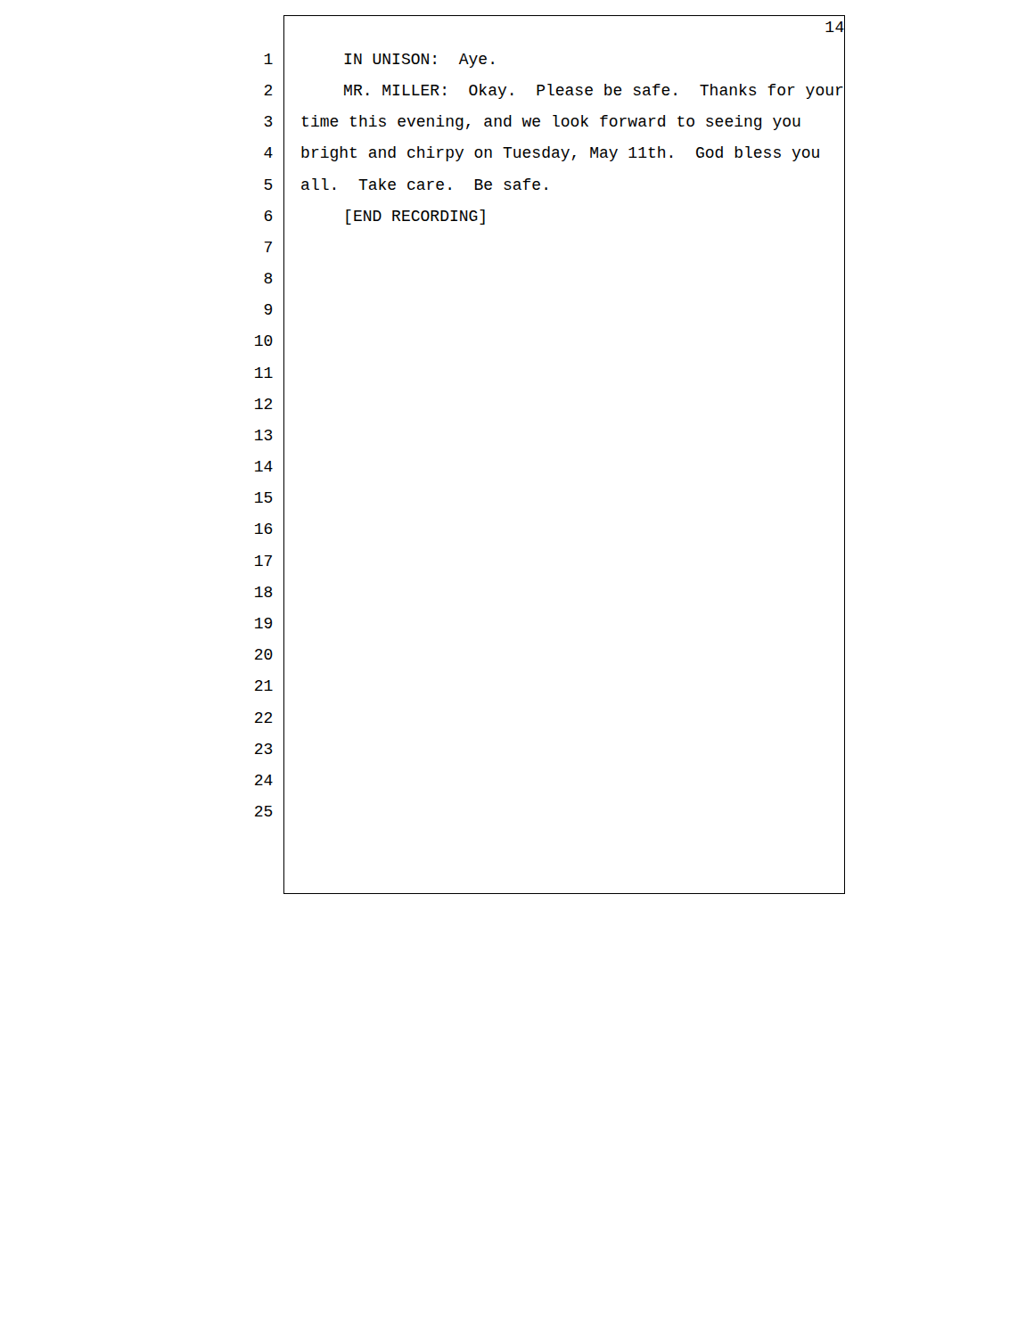14
1
2
3
4
5
6
7
8
9
10
11
12
13
14
15
16
17
18
19
20
21
22
23
24
25
IN UNISON: Aye.
MR. MILLER: Okay. Please be safe. Thanks for your
time this evening, and we look forward to seeing you
bright and chirpy on Tuesday, May 11th. God bless you
all. Take care. Be safe.
[END RECORDING]